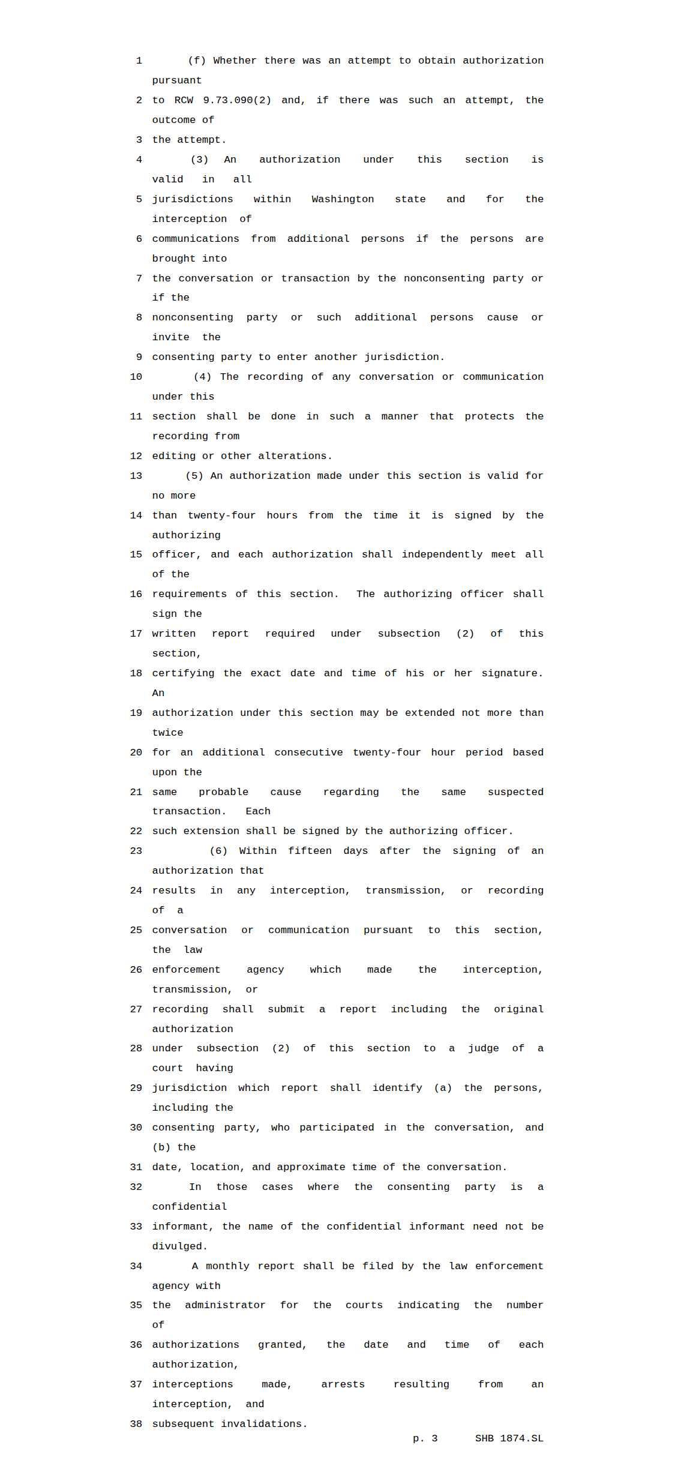(f) Whether there was an attempt to obtain authorization pursuant
to RCW 9.73.090(2) and, if there was such an attempt, the outcome of
the attempt.
(3) An authorization under this section is valid in all
jurisdictions within Washington state and for the interception of
communications from additional persons if the persons are brought into
the conversation or transaction by the nonconsenting party or if the
nonconsenting party or such additional persons cause or invite the
consenting party to enter another jurisdiction.
(4) The recording of any conversation or communication under this
section shall be done in such a manner that protects the recording from
editing or other alterations.
(5) An authorization made under this section is valid for no more
than twenty-four hours from the time it is signed by the authorizing
officer, and each authorization shall independently meet all of the
requirements of this section. The authorizing officer shall sign the
written report required under subsection (2) of this section,
certifying the exact date and time of his or her signature. An
authorization under this section may be extended not more than twice
for an additional consecutive twenty-four hour period based upon the
same probable cause regarding the same suspected transaction. Each
such extension shall be signed by the authorizing officer.
(6) Within fifteen days after the signing of an authorization that
results in any interception, transmission, or recording of a
conversation or communication pursuant to this section, the law
enforcement agency which made the interception, transmission, or
recording shall submit a report including the original authorization
under subsection (2) of this section to a judge of a court having
jurisdiction which report shall identify (a) the persons, including the
consenting party, who participated in the conversation, and (b) the
date, location, and approximate time of the conversation.
In those cases where the consenting party is a confidential
informant, the name of the confidential informant need not be divulged.
A monthly report shall be filed by the law enforcement agency with
the administrator for the courts indicating the number of
authorizations granted, the date and time of each authorization,
interceptions made, arrests resulting from an interception, and
subsequent invalidations.
p. 3 SHB 1874.SL